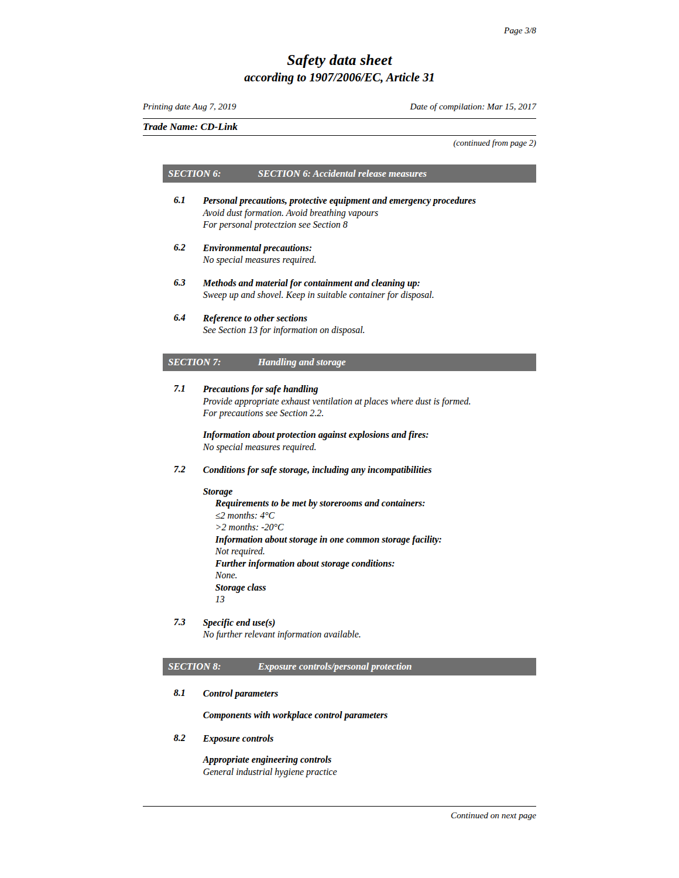Page 3/8
Safety data sheet
according to 1907/2006/EC, Article 31
Printing date Aug 7, 2019 Date of compilation: Mar 15, 2017
Trade Name: CD-Link
(continued from page 2)
SECTION 6: SECTION 6: Accidental release measures
6.1
Personal precautions, protective equipment and emergency procedures
Avoid dust formation. Avoid breathing vapours
For personal protectzion see Section 8
6.2
Environmental precautions:
No special measures required.
6.3
Methods and material for containment and cleaning up:
Sweep up and shovel. Keep in suitable container for disposal.
6.4
Reference to other sections
See Section 13 for information on disposal.
SECTION 7: Handling and storage
7.1
Precautions for safe handling
Provide appropriate exhaust ventilation at places where dust is formed.
For precautions see Section 2.2.
Information about protection against explosions and fires:
No special measures required.
7.2
Conditions for safe storage, including any incompatibilities
Storage
Requirements to be met by storerooms and containers:
≤2 months: 4°C
>2 months: -20°C
Information about storage in one common storage facility:
Not required.
Further information about storage conditions:
None.
Storage class
13
7.3
Specific end use(s)
No further relevant information available.
SECTION 8: Exposure controls/personal protection
8.1
Control parameters
Components with workplace control parameters
8.2
Exposure controls
Appropriate engineering controls
General industrial hygiene practice
Continued on next page